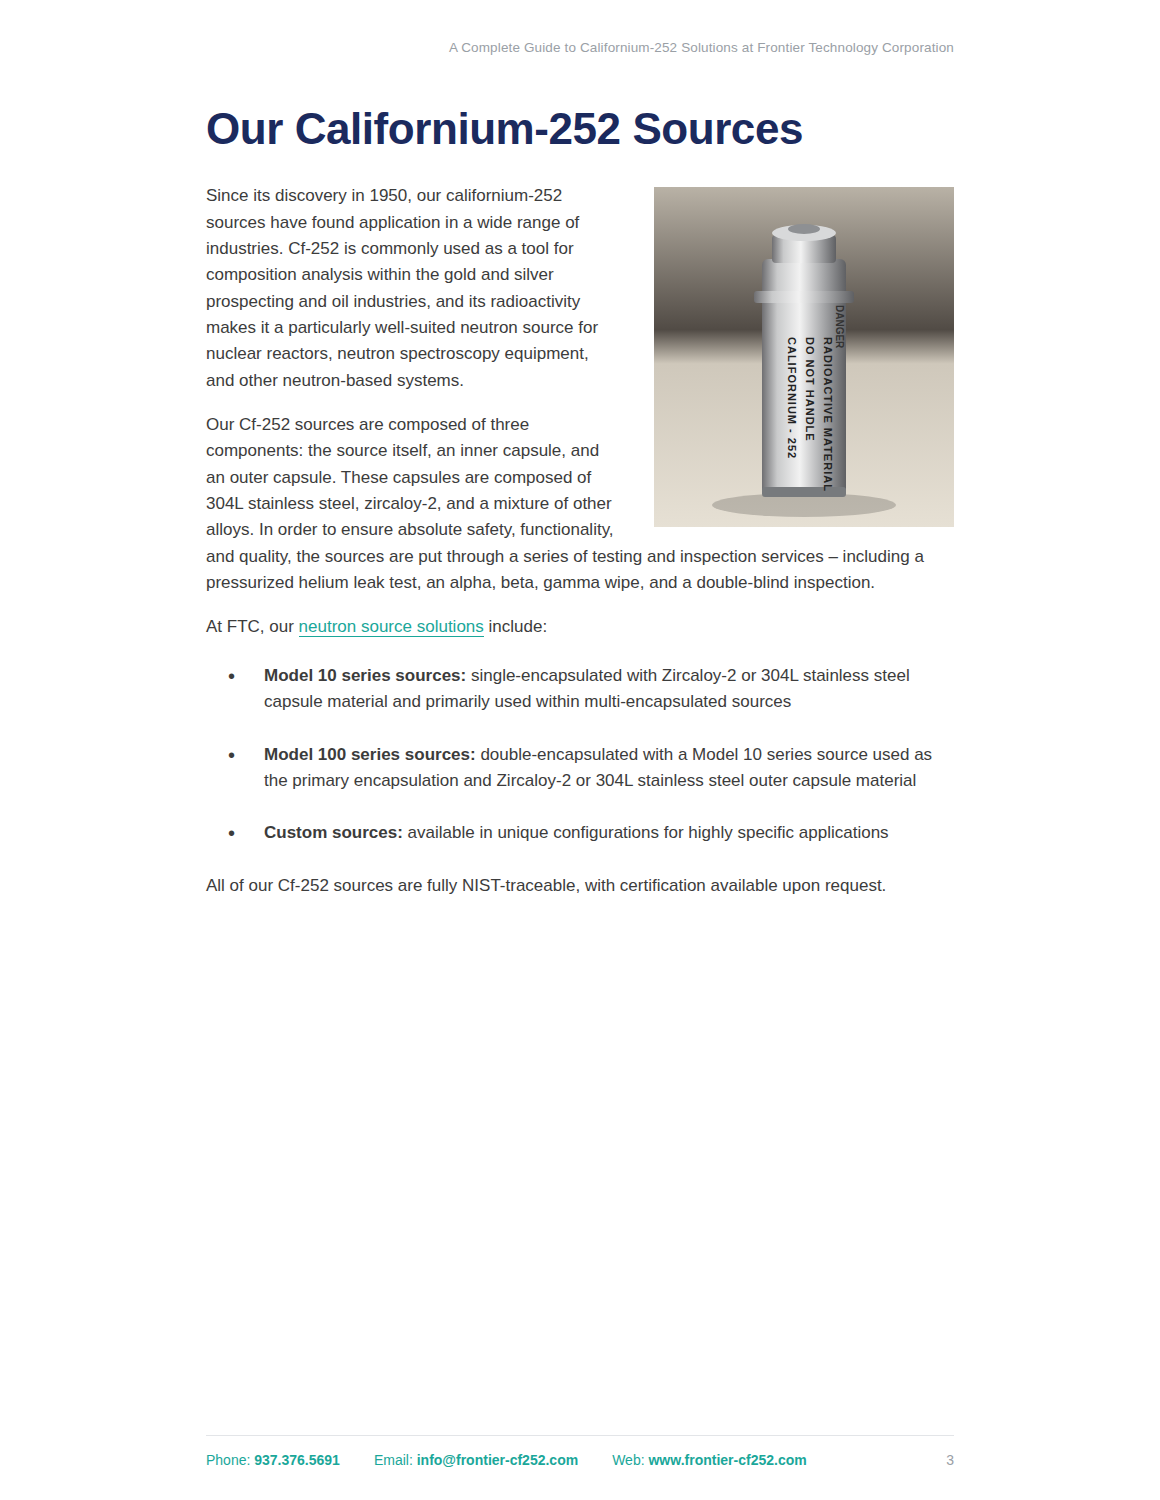A Complete Guide to Californium-252 Solutions at Frontier Technology Corporation
Our Californium-252 Sources
Since its discovery in 1950, our californium-252 sources have found application in a wide range of industries. Cf-252 is commonly used as a tool for composition analysis within the gold and silver prospecting and oil industries, and its radioactivity makes it a particularly well-suited neutron source for nuclear reactors, neutron spectroscopy equipment, and other neutron-based systems.
Our Cf-252 sources are composed of three components: the source itself, an inner capsule, and an outer capsule. These capsules are composed of 304L stainless steel, zircaloy-2, and a mixture of other alloys. In order to ensure absolute safety, functionality, and quality, the sources are put through a series of testing and inspection services – including a pressurized helium leak test, an alpha, beta, gamma wipe, and a double-blind inspection.
At FTC, our neutron source solutions include:
Model 10 series sources: single-encapsulated with Zircaloy-2 or 304L stainless steel capsule material and primarily used within multi-encapsulated sources
Model 100 series sources: double-encapsulated with a Model 10 series source used as the primary encapsulation and Zircaloy-2 or 304L stainless steel outer capsule material
Custom sources: available in unique configurations for highly specific applications
All of our Cf-252 sources are fully NIST-traceable, with certification available upon request.
Phone: 937.376.5691 Email: info@frontier-cf252.com Web: www.frontier-cf252.com 3